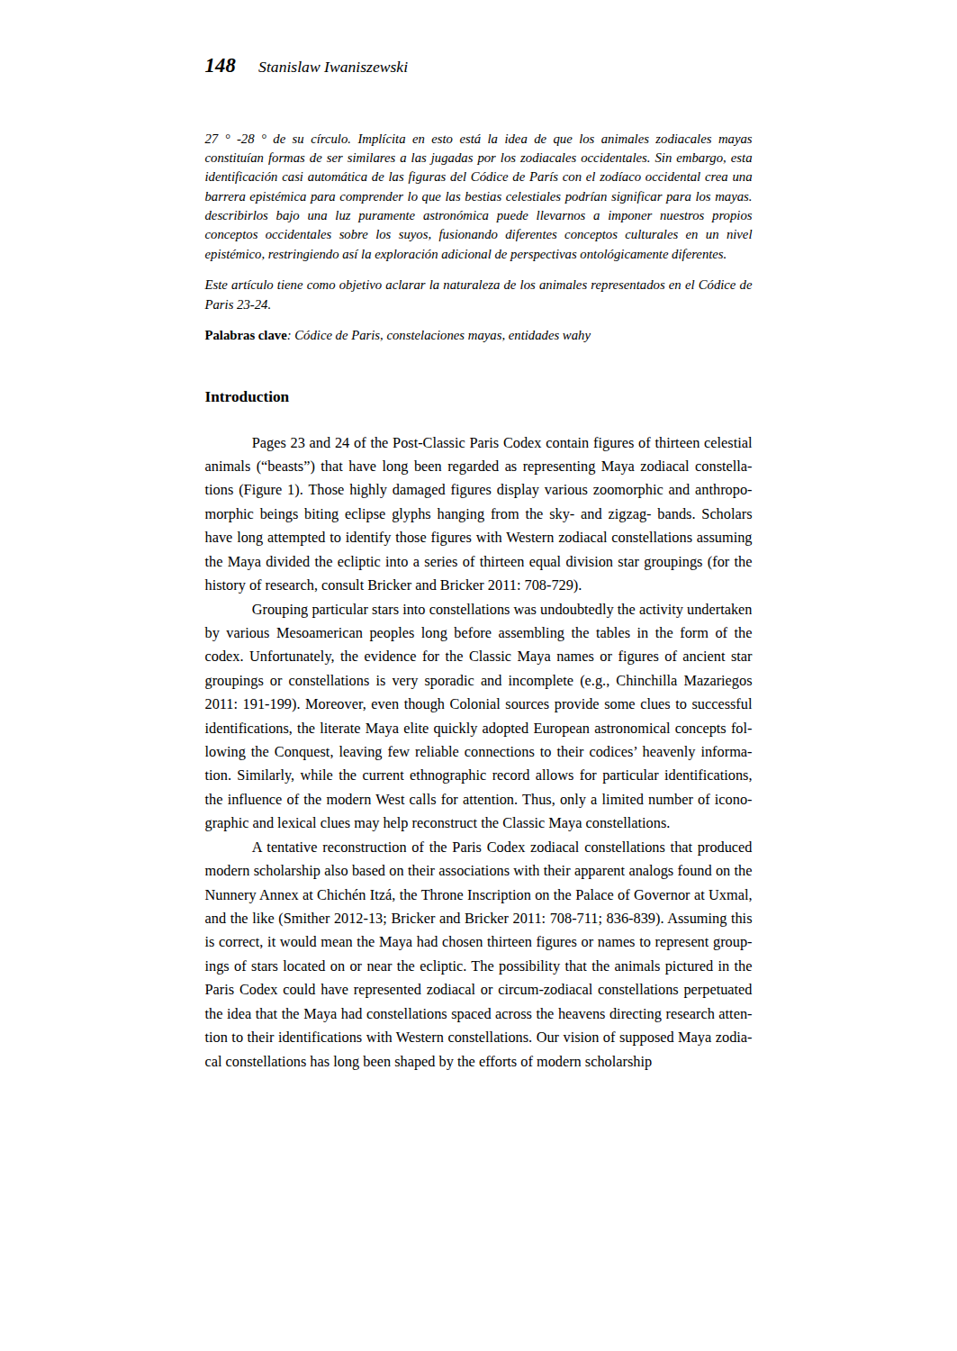148 Stanislaw Iwaniszewski
27 ° -28 ° de su círculo. Implícita en esto está la idea de que los animales zodiacales mayas constituían formas de ser similares a las jugadas por los zodiacales occidentales. Sin embargo, esta identificación casi automática de las figuras del Códice de París con el zodíaco occidental crea una barrera epistémica para comprender lo que las bestias celestiales podrían significar para los mayas. describirlos bajo una luz puramente astronómica puede llevarnos a imponer nuestros propios conceptos occidentales sobre los suyos, fusionando diferentes conceptos culturales en un nivel epistémico, restringiendo así la exploración adicional de perspectivas ontológicamente diferentes.
Este artículo tiene como objetivo aclarar la naturaleza de los animales representados en el Códice de Paris 23-24.
Palabras clave: Códice de Paris, constelaciones mayas, entidades wahy
Introduction
Pages 23 and 24 of the Post-Classic Paris Codex contain figures of thirteen celestial animals (“beasts”) that have long been regarded as representing Maya zodiacal constellations (Figure 1). Those highly damaged figures display various zoomorphic and anthropomorphic beings biting eclipse glyphs hanging from the sky- and zigzag- bands. Scholars have long attempted to identify those figures with Western zodiacal constellations assuming the Maya divided the ecliptic into a series of thirteen equal division star groupings (for the history of research, consult Bricker and Bricker 2011: 708-729).
Grouping particular stars into constellations was undoubtedly the activity undertaken by various Mesoamerican peoples long before assembling the tables in the form of the codex. Unfortunately, the evidence for the Classic Maya names or figures of ancient star groupings or constellations is very sporadic and incomplete (e.g., Chinchilla Mazariegos 2011: 191-199). Moreover, even though Colonial sources provide some clues to successful identifications, the literate Maya elite quickly adopted European astronomical concepts following the Conquest, leaving few reliable connections to their codices’ heavenly information. Similarly, while the current ethnographic record allows for particular identifications, the influence of the modern West calls for attention. Thus, only a limited number of iconographic and lexical clues may help reconstruct the Classic Maya constellations.
A tentative reconstruction of the Paris Codex zodiacal constellations that produced modern scholarship also based on their associations with their apparent analogs found on the Nunnery Annex at Chichén Itzá, the Throne Inscription on the Palace of Governor at Uxmal, and the like (Smither 2012-13; Bricker and Bricker 2011: 708-711; 836-839). Assuming this is correct, it would mean the Maya had chosen thirteen figures or names to represent groupings of stars located on or near the ecliptic. The possibility that the animals pictured in the Paris Codex could have represented zodiacal or circum-zodiacal constellations perpetuated the idea that the Maya had constellations spaced across the heavens directing research attention to their identifications with Western constellations. Our vision of supposed Maya zodiacal constellations has long been shaped by the efforts of modern scholarship